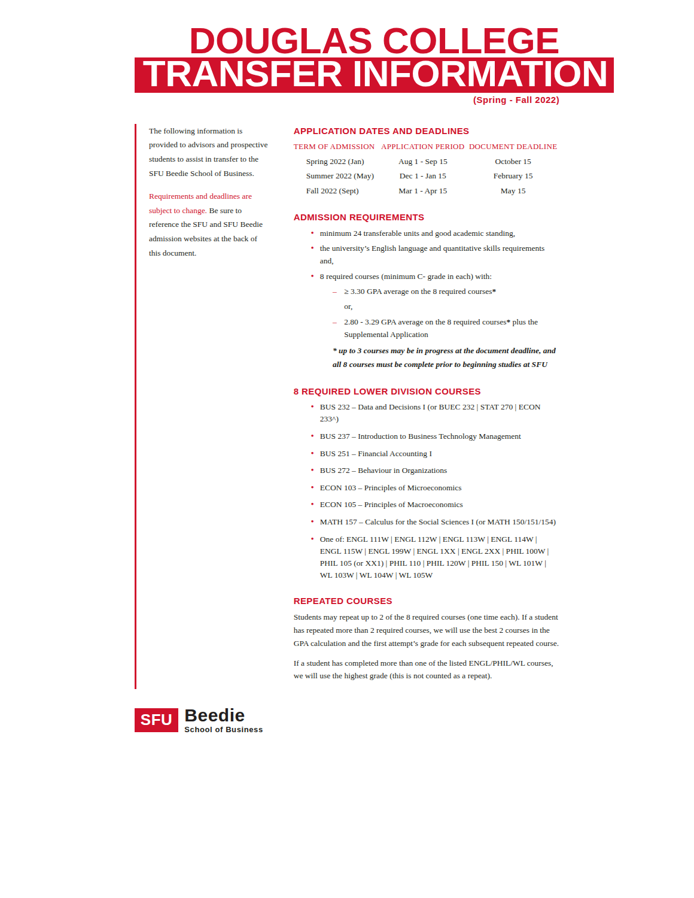Douglas College
Transfer Information (Spring - Fall 2022)
The following information is provided to advisors and prospective students to assist in transfer to the SFU Beedie School of Business.
Requirements and deadlines are subject to change. Be sure to reference the SFU and SFU Beedie admission websites at the back of this document.
Application Dates and Deadlines
| Term of Admission | Application Period | Document Deadline |
| --- | --- | --- |
| Spring 2022 (Jan) | Aug 1 - Sep 15 | October 15 |
| Summer 2022 (May) | Dec 1 - Jan 15 | February 15 |
| Fall 2022 (Sept) | Mar 1 - Apr 15 | May 15 |
Admission Requirements
minimum 24 transferable units and good academic standing,
the university’s English language and quantitative skills requirements and,
8 required courses (minimum C- grade in each) with:
≥ 3.30 GPA average on the 8 required courses*
or,
2.80 - 3.29 GPA average on the 8 required courses* plus the Supplemental Application
* up to 3 courses may be in progress at the document deadline, and all 8 courses must be complete prior to beginning studies at SFU
8 Required Lower Division Courses
BUS 232 – Data and Decisions I (or BUEC 232 | STAT 270 | ECON 233^)
BUS 237 – Introduction to Business Technology Management
BUS 251 – Financial Accounting I
BUS 272 – Behaviour in Organizations
ECON 103 – Principles of Microeconomics
ECON 105 – Principles of Macroeconomics
MATH 157 – Calculus for the Social Sciences I (or MATH 150/151/154)
One of: ENGL 111W | ENGL 112W | ENGL 113W | ENGL 114W | ENGL 115W | ENGL 199W | ENGL 1XX | ENGL 2XX | PHIL 100W | PHIL 105 (or XX1) | PHIL 110 | PHIL 120W | PHIL 150 | WL 101W | WL 103W | WL 104W | WL 105W
Repeated Courses
Students may repeat up to 2 of the 8 required courses (one time each). If a student has repeated more than 2 required courses, we will use the best 2 courses in the GPA calculation and the first attempt’s grade for each subsequent repeated course.
If a student has completed more than one of the listed ENGL/PHIL/WL courses, we will use the highest grade (this is not counted as a repeat).
SFU Beedie School of Business